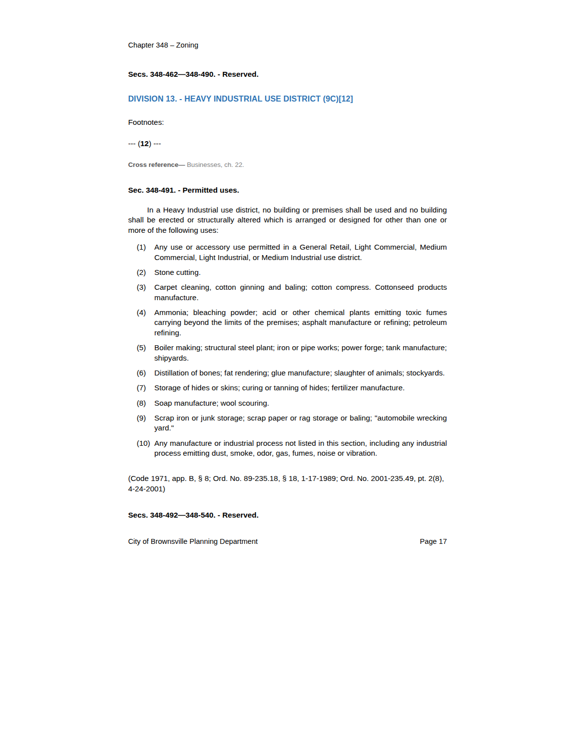Chapter 348 – Zoning
Secs. 348-462—348-490. - Reserved.
DIVISION 13. - HEAVY INDUSTRIAL USE DISTRICT (9C)[12]
Footnotes:
--- (12) ---
Cross reference— Businesses, ch. 22.
Sec. 348-491. - Permitted uses.
In a Heavy Industrial use district, no building or premises shall be used and no building shall be erected or structurally altered which is arranged or designed for other than one or more of the following uses:
(1) Any use or accessory use permitted in a General Retail, Light Commercial, Medium Commercial, Light Industrial, or Medium Industrial use district.
(2) Stone cutting.
(3) Carpet cleaning, cotton ginning and baling; cotton compress. Cottonseed products manufacture.
(4) Ammonia; bleaching powder; acid or other chemical plants emitting toxic fumes carrying beyond the limits of the premises; asphalt manufacture or refining; petroleum refining.
(5) Boiler making; structural steel plant; iron or pipe works; power forge; tank manufacture; shipyards.
(6) Distillation of bones; fat rendering; glue manufacture; slaughter of animals; stockyards.
(7) Storage of hides or skins; curing or tanning of hides; fertilizer manufacture.
(8) Soap manufacture; wool scouring.
(9) Scrap iron or junk storage; scrap paper or rag storage or baling; "automobile wrecking yard."
(10) Any manufacture or industrial process not listed in this section, including any industrial process emitting dust, smoke, odor, gas, fumes, noise or vibration.
(Code 1971, app. B, § 8; Ord. No. 89-235.18, § 18, 1-17-1989; Ord. No. 2001-235.49, pt. 2(8), 4-24-2001)
Secs. 348-492—348-540. - Reserved.
City of Brownsville Planning Department Page 17